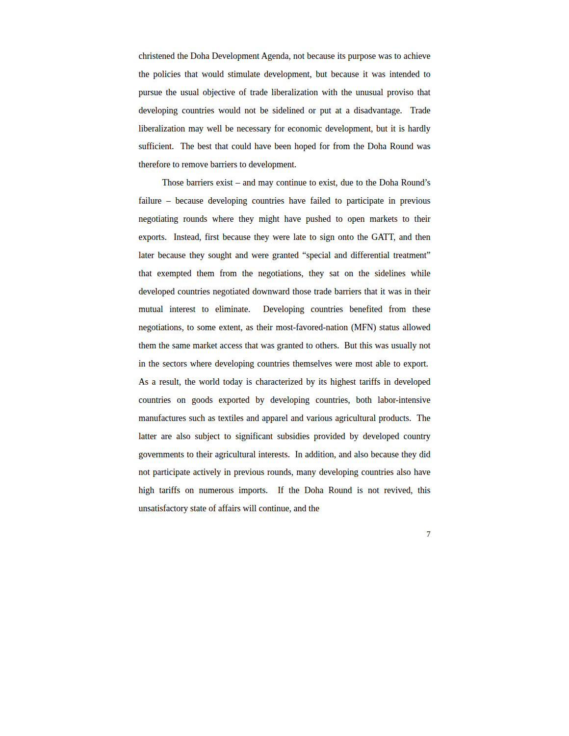christened the Doha Development Agenda, not because its purpose was to achieve the policies that would stimulate development, but because it was intended to pursue the usual objective of trade liberalization with the unusual proviso that developing countries would not be sidelined or put at a disadvantage. Trade liberalization may well be necessary for economic development, but it is hardly sufficient. The best that could have been hoped for from the Doha Round was therefore to remove barriers to development.
Those barriers exist – and may continue to exist, due to the Doha Round’s failure – because developing countries have failed to participate in previous negotiating rounds where they might have pushed to open markets to their exports. Instead, first because they were late to sign onto the GATT, and then later because they sought and were granted “special and differential treatment” that exempted them from the negotiations, they sat on the sidelines while developed countries negotiated downward those trade barriers that it was in their mutual interest to eliminate. Developing countries benefited from these negotiations, to some extent, as their most-favored-nation (MFN) status allowed them the same market access that was granted to others. But this was usually not in the sectors where developing countries themselves were most able to export. As a result, the world today is characterized by its highest tariffs in developed countries on goods exported by developing countries, both labor-intensive manufactures such as textiles and apparel and various agricultural products. The latter are also subject to significant subsidies provided by developed country governments to their agricultural interests. In addition, and also because they did not participate actively in previous rounds, many developing countries also have high tariffs on numerous imports. If the Doha Round is not revived, this unsatisfactory state of affairs will continue, and the
7